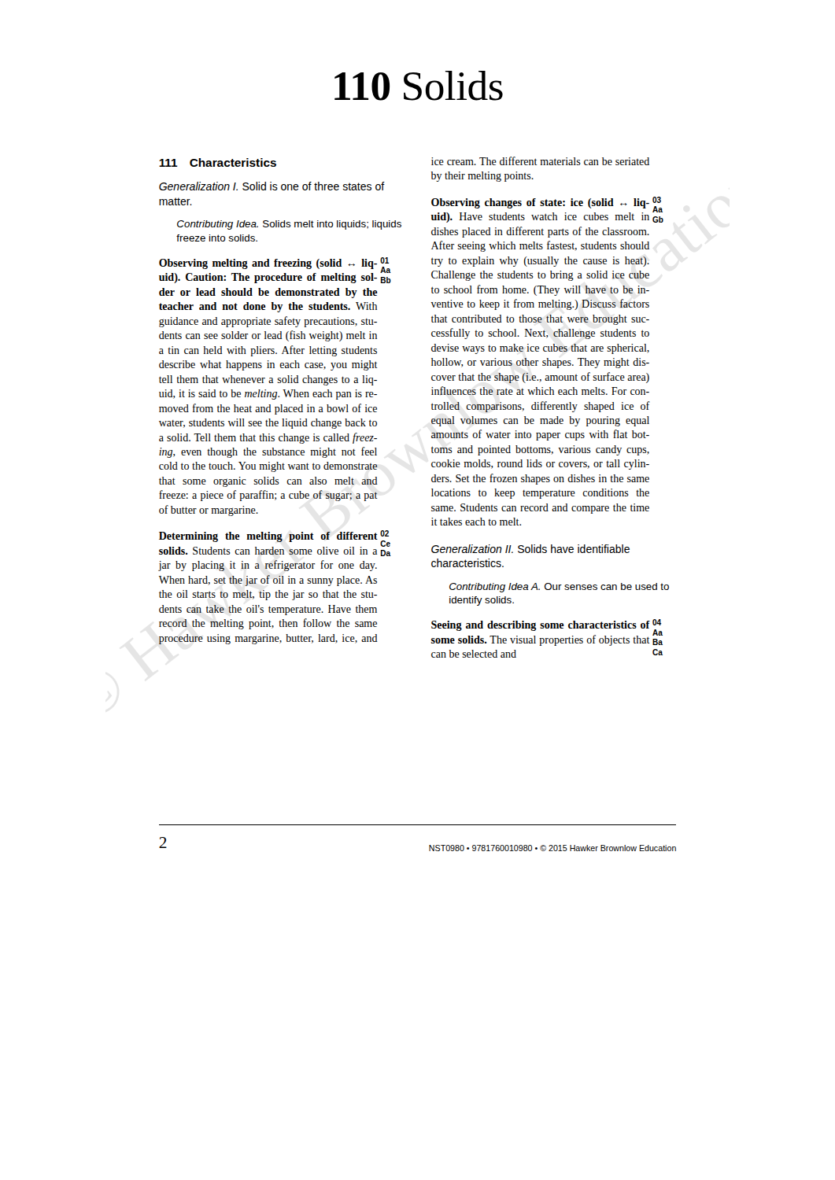© Hawker Brownlow Education
110 Solids
111 Characteristics
Generalization I. Solid is one of three states of matter.
Contributing Idea. Solids melt into liquids; liquids freeze into solids.
01 Aa Bb
Observing melting and freezing (solid ↔ liquid). Caution: The procedure of melting solder or lead should be demonstrated by the teacher and not done by the students. With guidance and appropriate safety precautions, students can see solder or lead (fish weight) melt in a tin can held with pliers. After letting students describe what happens in each case, you might tell them that whenever a solid changes to a liquid, it is said to be melting. When each pan is removed from the heat and placed in a bowl of ice water, students will see the liquid change back to a solid. Tell them that this change is called freezing, even though the substance might not feel cold to the touch. You might want to demonstrate that some organic solids can also melt and freeze: a piece of paraffin; a cube of sugar; a pat of butter or margarine.
02 Ce Da
Determining the melting point of different solids. Students can harden some olive oil in a jar by placing it in a refrigerator for one day. When hard, set the jar of oil in a sunny place. As the oil starts to melt, tip the jar so that the students can take the oil's temperature. Have them record the melting point, then follow the same procedure using margarine, butter, lard, ice, and ice cream. The different materials can be seriated by their melting points.
03 Aa Gb
Observing changes of state: ice (solid ↔ liquid). Have students watch ice cubes melt in dishes placed in different parts of the classroom. After seeing which melts fastest, students should try to explain why (usually the cause is heat). Challenge the students to bring a solid ice cube to school from home. (They will have to be inventive to keep it from melting.) Discuss factors that contributed to those that were brought successfully to school. Next, challenge students to devise ways to make ice cubes that are spherical, hollow, or various other shapes. They might discover that the shape (i.e., amount of surface area) influences the rate at which each melts. For controlled comparisons, differently shaped ice of equal volumes can be made by pouring equal amounts of water into paper cups with flat bottoms and pointed bottoms, various candy cups, cookie molds, round lids or covers, or tall cylinders. Set the frozen shapes on dishes in the same locations to keep temperature conditions the same. Students can record and compare the time it takes each to melt.
Generalization II. Solids have identifiable characteristics.
Contributing Idea A. Our senses can be used to identify solids.
04 Aa Ba Ca
Seeing and describing some characteristics of some solids. The visual properties of objects that can be selected and
2
NST0980 • 9781760010980 • © 2015 Hawker Brownlow Education